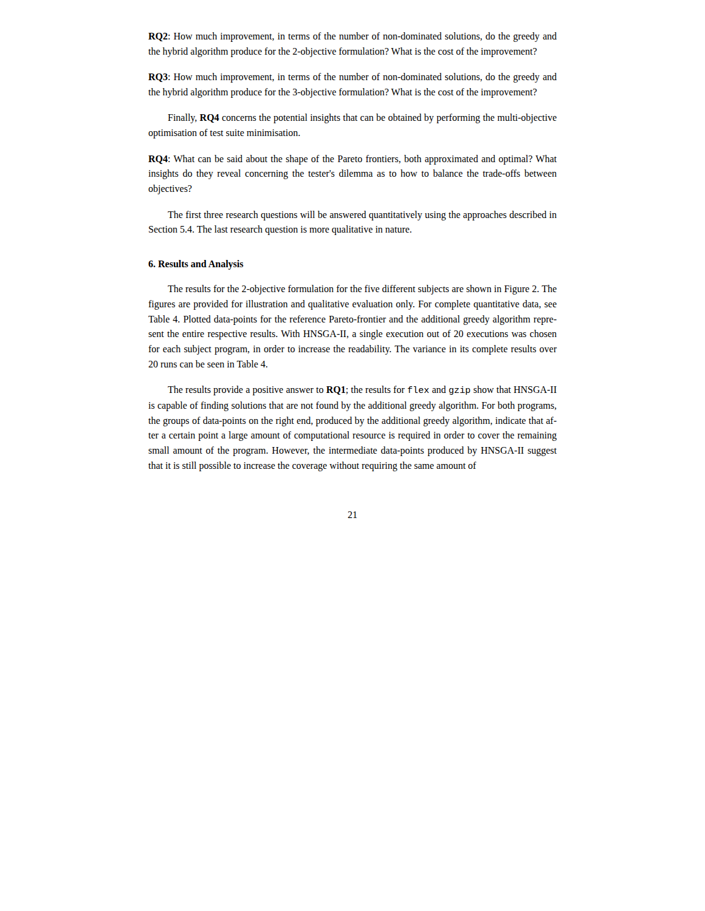RQ2: How much improvement, in terms of the number of non-dominated solutions, do the greedy and the hybrid algorithm produce for the 2-objective formulation? What is the cost of the improvement?
RQ3: How much improvement, in terms of the number of non-dominated solutions, do the greedy and the hybrid algorithm produce for the 3-objective formulation? What is the cost of the improvement?
Finally, RQ4 concerns the potential insights that can be obtained by performing the multi-objective optimisation of test suite minimisation.
RQ4: What can be said about the shape of the Pareto frontiers, both approximated and optimal? What insights do they reveal concerning the tester's dilemma as to how to balance the trade-offs between objectives?
The first three research questions will be answered quantitatively using the approaches described in Section 5.4. The last research question is more qualitative in nature.
6. Results and Analysis
The results for the 2-objective formulation for the five different subjects are shown in Figure 2. The figures are provided for illustration and qualitative evaluation only. For complete quantitative data, see Table 4. Plotted data-points for the reference Pareto-frontier and the additional greedy algorithm represent the entire respective results. With HNSGA-II, a single execution out of 20 executions was chosen for each subject program, in order to increase the readability. The variance in its complete results over 20 runs can be seen in Table 4.
The results provide a positive answer to RQ1; the results for flex and gzip show that HNSGA-II is capable of finding solutions that are not found by the additional greedy algorithm. For both programs, the groups of data-points on the right end, produced by the additional greedy algorithm, indicate that after a certain point a large amount of computational resource is required in order to cover the remaining small amount of the program. However, the intermediate data-points produced by HNSGA-II suggest that it is still possible to increase the coverage without requiring the same amount of
21